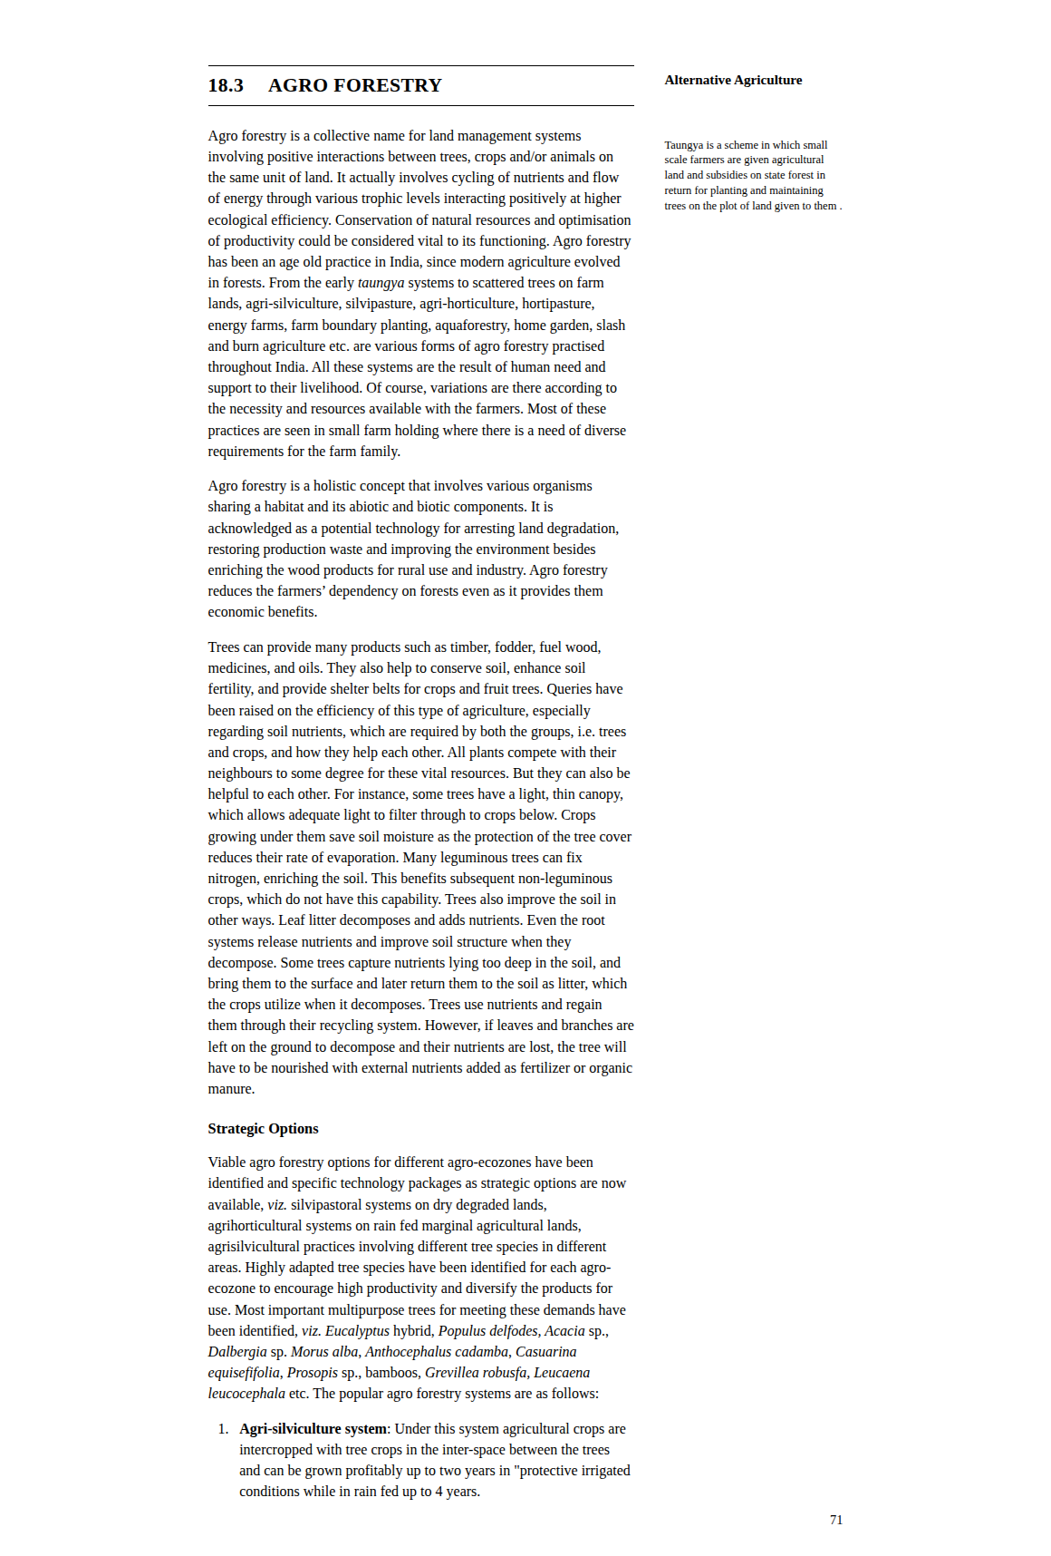18.3 AGRO FORESTRY
Agro forestry is a collective name for land management systems involving positive interactions between trees, crops and/or animals on the same unit of land. It actually involves cycling of nutrients and flow of energy through various trophic levels interacting positively at higher ecological efficiency. Conservation of natural resources and optimisation of productivity could be considered vital to its functioning. Agro forestry has been an age old practice in India, since modern agriculture evolved in forests. From the early taungya systems to scattered trees on farm lands, agri-silviculture, silvipasture, agri-horticulture, hortipasture, energy farms, farm boundary planting, aquaforestry, home garden, slash and burn agriculture etc. are various forms of agro forestry practised throughout India. All these systems are the result of human need and support to their livelihood. Of course, variations are there according to the necessity and resources available with the farmers. Most of these practices are seen in small farm holding where there is a need of diverse requirements for the farm family.
Agro forestry is a holistic concept that involves various organisms sharing a habitat and its abiotic and biotic components. It is acknowledged as a potential technology for arresting land degradation, restoring production waste and improving the environment besides enriching the wood products for rural use and industry. Agro forestry reduces the farmers’ dependency on forests even as it provides them economic benefits.
Trees can provide many products such as timber, fodder, fuel wood, medicines, and oils. They also help to conserve soil, enhance soil fertility, and provide shelter belts for crops and fruit trees. Queries have been raised on the efficiency of this type of agriculture, especially regarding soil nutrients, which are required by both the groups, i.e. trees and crops, and how they help each other. All plants compete with their neighbours to some degree for these vital resources. But they can also be helpful to each other. For instance, some trees have a light, thin canopy, which allows adequate light to filter through to crops below. Crops growing under them save soil moisture as the protection of the tree cover reduces their rate of evaporation. Many leguminous trees can fix nitrogen, enriching the soil. This benefits subsequent non-leguminous crops, which do not have this capability. Trees also improve the soil in other ways. Leaf litter decomposes and adds nutrients. Even the root systems release nutrients and improve soil structure when they decompose. Some trees capture nutrients lying too deep in the soil, and bring them to the surface and later return them to the soil as litter, which the crops utilize when it decomposes. Trees use nutrients and regain them through their recycling system. However, if leaves and branches are left on the ground to decompose and their nutrients are lost, the tree will have to be nourished with external nutrients added as fertilizer or organic manure.
Strategic Options
Viable agro forestry options for different agro-ecozones have been identified and specific technology packages as strategic options are now available, viz. silvipastoral systems on dry degraded lands, agrihorticultural systems on rain fed marginal agricultural lands, agrisilvicultural practices involving different tree species in different areas. Highly adapted tree species have been identified for each agro-ecozone to encourage high productivity and diversify the products for use. Most important multipurpose trees for meeting these demands have been identified, viz. Eucalyptus hybrid, Populus delfodes, Acacia sp., Dalbergia sp. Morus alba, Anthocephalus cadamba, Casuarina equisefifolia, Prosopis sp., bamboos, Grevillea robusfa, Leucaena leucocephala etc. The popular agro forestry systems are as follows:
Agri-silviculture system: Under this system agricultural crops are intercropped with tree crops in the inter-space between the trees and can be grown profitably up to two years in "protective irrigated conditions while in rain fed up to 4 years.
Alternative Agriculture
Taungya is a scheme in which small scale farmers are given agricultural land and subsidies on state forest in return for planting and maintaining trees on the plot of land given to them .
71